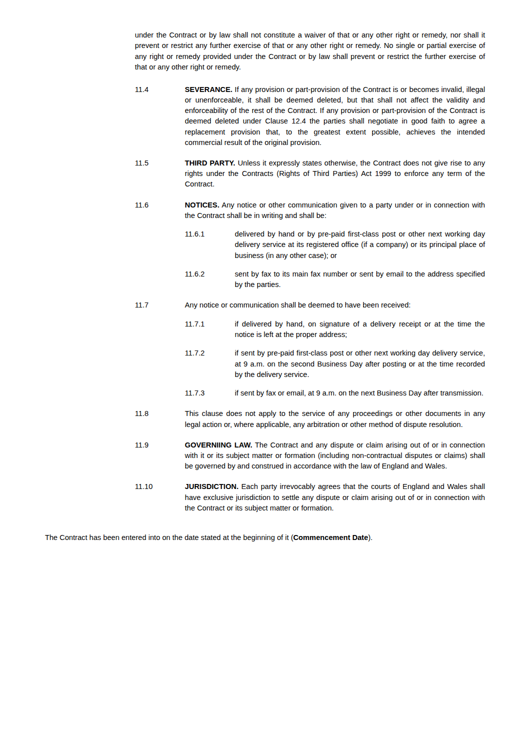under the Contract or by law shall not constitute a waiver of that or any other right or remedy, nor shall it prevent or restrict any further exercise of that or any other right or remedy. No single or partial exercise of any right or remedy provided under the Contract or by law shall prevent or restrict the further exercise of that or any other right or remedy.
11.4
SEVERANCE. If any provision or part-provision of the Contract is or becomes invalid, illegal or unenforceable, it shall be deemed deleted, but that shall not affect the validity and enforceability of the rest of the Contract. If any provision or part-provision of the Contract is deemed deleted under Clause 12.4 the parties shall negotiate in good faith to agree a replacement provision that, to the greatest extent possible, achieves the intended commercial result of the original provision.
11.5
THIRD PARTY. Unless it expressly states otherwise, the Contract does not give rise to any rights under the Contracts (Rights of Third Parties) Act 1999 to enforce any term of the Contract.
11.6
NOTICES. Any notice or other communication given to a party under or in connection with the Contract shall be in writing and shall be:
11.6.1
delivered by hand or by pre-paid first-class post or other next working day delivery service at its registered office (if a company) or its principal place of business (in any other case); or
11.6.2
sent by fax to its main fax number or sent by email to the address specified by the parties.
11.7
Any notice or communication shall be deemed to have been received:
11.7.1
if delivered by hand, on signature of a delivery receipt or at the time the notice is left at the proper address;
11.7.2
if sent by pre-paid first-class post or other next working day delivery service, at 9 a.m. on the second Business Day after posting or at the time recorded by the delivery service.
11.7.3
if sent by fax or email, at 9 a.m. on the next Business Day after transmission.
11.8
This clause does not apply to the service of any proceedings or other documents in any legal action or, where applicable, any arbitration or other method of dispute resolution.
11.9
GOVERNIING LAW. The Contract and any dispute or claim arising out of or in connection with it or its subject matter or formation (including non-contractual disputes or claims) shall be governed by and construed in accordance with the law of England and Wales.
11.10
JURISDICTION. Each party irrevocably agrees that the courts of England and Wales shall have exclusive jurisdiction to settle any dispute or claim arising out of or in connection with the Contract or its subject matter or formation.
The Contract has been entered into on the date stated at the beginning of it (Commencement Date).